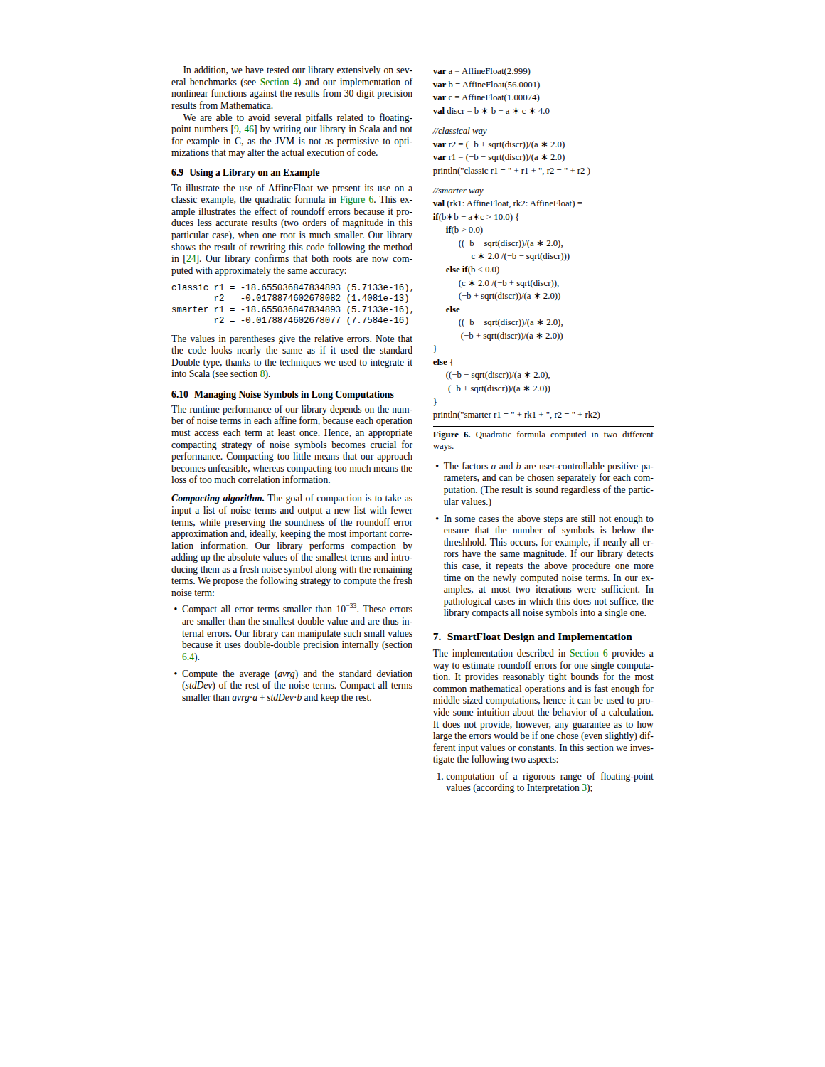In addition, we have tested our library extensively on several benchmarks (see Section 4) and our implementation of nonlinear functions against the results from 30 digit precision results from Mathematica.
We are able to avoid several pitfalls related to floating-point numbers [9, 46] by writing our library in Scala and not for example in C, as the JVM is not as permissive to optimizations that may alter the actual execution of code.
6.9 Using a Library on an Example
To illustrate the use of AffineFloat we present its use on a classic example, the quadratic formula in Figure 6. This example illustrates the effect of roundoff errors because it produces less accurate results (two orders of magnitude in this particular case), when one root is much smaller. Our library shows the result of rewriting this code following the method in [24]. Our library confirms that both roots are now computed with approximately the same accuracy:
classic r1 = -18.655036847834893 (5.7133e-16), r2 = -0.0178874602678082 (1.4081e-13) smarter r1 = -18.655036847834893 (5.7133e-16), r2 = -0.0178874602678077 (7.7584e-16)
The values in parentheses give the relative errors. Note that the code looks nearly the same as if it used the standard Double type, thanks to the techniques we used to integrate it into Scala (see section 8).
6.10 Managing Noise Symbols in Long Computations
The runtime performance of our library depends on the number of noise terms in each affine form, because each operation must access each term at least once. Hence, an appropriate compacting strategy of noise symbols becomes crucial for performance. Compacting too little means that our approach becomes unfeasible, whereas compacting too much means the loss of too much correlation information.
Compacting algorithm. The goal of compaction is to take as input a list of noise terms and output a new list with fewer terms, while preserving the soundness of the roundoff error approximation and, ideally, keeping the most important correlation information. Our library performs compaction by adding up the absolute values of the smallest terms and introducing them as a fresh noise symbol along with the remaining terms. We propose the following strategy to compute the fresh noise term:
Compact all error terms smaller than 10−33. These errors are smaller than the smallest double value and are thus internal errors. Our library can manipulate such small values because it uses double-double precision internally (section 6.4).
Compute the average (avrg) and the standard deviation (stdDev) of the rest of the noise terms. Compact all terms smaller than avrg·a + stdDev·b and keep the rest.
var a = AffineFloat(2.999)
var b = AffineFloat(56.0001)
var c = AffineFloat(1.00074)
val discr = b ∗ b − a ∗ c ∗ 4.0
//classical way
var r2 = (−b + sqrt(discr))/(a ∗ 2.0)
var r1 = (−b − sqrt(discr))/(a ∗ 2.0)
println("classic r1 = " + r1 + ", r2 = " + r2 )
//smarter way
val (rk1: AffineFloat, rk2: AffineFloat) =
if(b∗b − a∗c > 10.0) {
if(b > 0.0)
((−b − sqrt(discr))/(a ∗ 2.0),
c ∗ 2.0 /(−b − sqrt(discr)))
else if(b < 0.0)
(c ∗ 2.0 /(−b + sqrt(discr)),
(−b + sqrt(discr))/(a ∗ 2.0))
else
((−b − sqrt(discr))/(a ∗ 2.0),
(−b + sqrt(discr))/(a ∗ 2.0))
}
else {
((−b − sqrt(discr))/(a ∗ 2.0),
(−b + sqrt(discr))/(a ∗ 2.0))
}
println("smarter r1 = " + rk1 + ", r2 = " + rk2)
Figure 6. Quadratic formula computed in two different ways.
The factors a and b are user-controllable positive parameters, and can be chosen separately for each computation. (The result is sound regardless of the particular values.)
In some cases the above steps are still not enough to ensure that the number of symbols is below the threshhold. This occurs, for example, if nearly all errors have the same magnitude. If our library detects this case, it repeats the above procedure one more time on the newly computed noise terms. In our examples, at most two iterations were sufficient. In pathological cases in which this does not suffice, the library compacts all noise symbols into a single one.
7. SmartFloat Design and Implementation
The implementation described in Section 6 provides a way to estimate roundoff errors for one single computation. It provides reasonably tight bounds for the most common mathematical operations and is fast enough for middle sized computations, hence it can be used to provide some intuition about the behavior of a calculation. It does not provide, however, any guarantee as to how large the errors would be if one chose (even slightly) different input values or constants. In this section we investigate the following two aspects:
computation of a rigorous range of floating-point values (according to Interpretation 3);